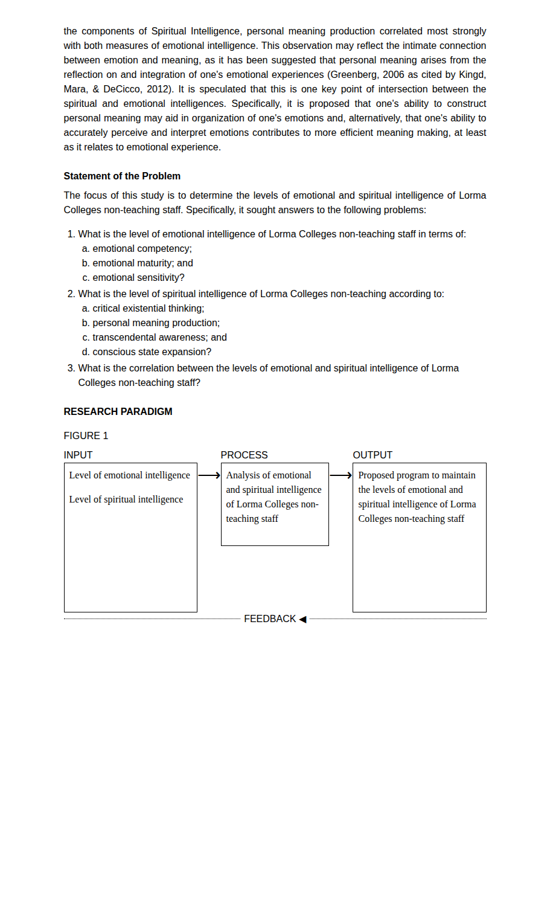the components of Spiritual Intelligence, personal meaning production correlated most strongly with both measures of emotional intelligence. This observation may reflect the intimate connection between emotion and meaning, as it has been suggested that personal meaning arises from the reflection on and integration of one's emotional experiences (Greenberg, 2006 as cited by Kingd, Mara, & DeCicco, 2012). It is speculated that this is one key point of intersection between the spiritual and emotional intelligences. Specifically, it is proposed that one's ability to construct personal meaning may aid in organization of one's emotions and, alternatively, that one's ability to accurately perceive and interpret emotions contributes to more efficient meaning making, at least as it relates to emotional experience.
Statement of the Problem
The focus of this study is to determine the levels of emotional and spiritual intelligence of Lorma Colleges non-teaching staff. Specifically, it sought answers to the following problems:
What is the level of emotional intelligence of Lorma Colleges non-teaching staff in terms of:
emotional competency;
emotional maturity; and
emotional sensitivity?
What is the level of spiritual intelligence of Lorma Colleges non-teaching according to:
critical existential thinking;
personal meaning production;
transcendental awareness; and
conscious state expansion?
What is the correlation between the levels of emotional and spiritual intelligence of Lorma Colleges non-teaching staff?
RESEARCH PARADIGM
FIGURE 1
| INPUT | | PROCESS | | OUTPUT |
| Level of emotional intelligence Level of spiritual intelligence | ⟶ | Analysis of emotional and spiritual intelligence of Lorma Colleges non-teaching staff | ⟶ | Proposed program to maintain the levels of emotional and spiritual intelligence of Lorma Colleges non-teaching staff |
| FEEDBACK ◀ |